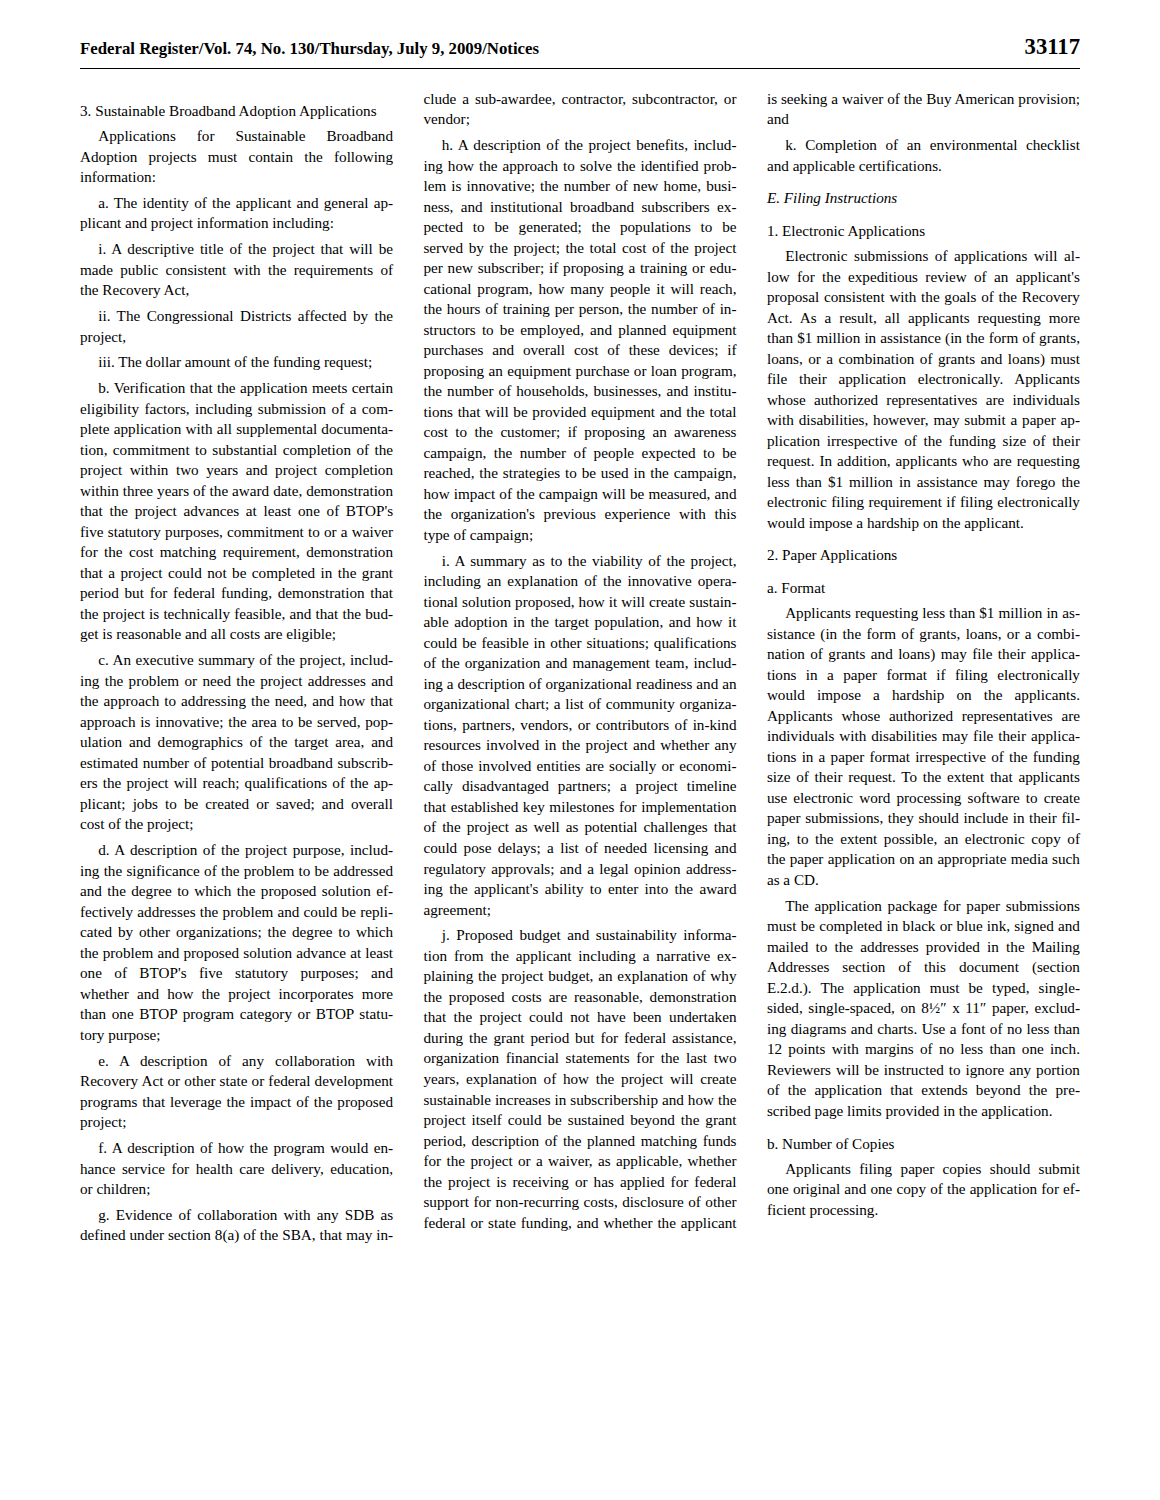Federal Register/Vol. 74, No. 130/Thursday, July 9, 2009/Notices
33117
3. Sustainable Broadband Adoption Applications
Applications for Sustainable Broadband Adoption projects must contain the following information:
a. The identity of the applicant and general applicant and project information including:
i. A descriptive title of the project that will be made public consistent with the requirements of the Recovery Act,
ii. The Congressional Districts affected by the project,
iii. The dollar amount of the funding request;
b. Verification that the application meets certain eligibility factors, including submission of a complete application with all supplemental documentation, commitment to substantial completion of the project within two years and project completion within three years of the award date, demonstration that the project advances at least one of BTOP's five statutory purposes, commitment to or a waiver for the cost matching requirement, demonstration that a project could not be completed in the grant period but for federal funding, demonstration that the project is technically feasible, and that the budget is reasonable and all costs are eligible;
c. An executive summary of the project, including the problem or need the project addresses and the approach to addressing the need, and how that approach is innovative; the area to be served, population and demographics of the target area, and estimated number of potential broadband subscribers the project will reach; qualifications of the applicant; jobs to be created or saved; and overall cost of the project;
d. A description of the project purpose, including the significance of the problem to be addressed and the degree to which the proposed solution effectively addresses the problem and could be replicated by other organizations; the degree to which the problem and proposed solution advance at least one of BTOP's five statutory purposes; and whether and how the project incorporates more than one BTOP program category or BTOP statutory purpose;
e. A description of any collaboration with Recovery Act or other state or federal development programs that leverage the impact of the proposed project;
f. A description of how the program would enhance service for health care delivery, education, or children;
g. Evidence of collaboration with any SDB as defined under section 8(a) of the SBA, that may include a sub-awardee, contractor, subcontractor, or vendor;
h. A description of the project benefits, including how the approach to solve the identified problem is innovative; the number of new home, business, and institutional broadband subscribers expected to be generated; the populations to be served by the project; the total cost of the project per new subscriber; if proposing a training or educational program, how many people it will reach, the hours of training per person, the number of instructors to be employed, and planned equipment purchases and overall cost of these devices; if proposing an equipment purchase or loan program, the number of households, businesses, and institutions that will be provided equipment and the total cost to the customer; if proposing an awareness campaign, the number of people expected to be reached, the strategies to be used in the campaign, how impact of the campaign will be measured, and the organization's previous experience with this type of campaign;
i. A summary as to the viability of the project, including an explanation of the innovative operational solution proposed, how it will create sustainable adoption in the target population, and how it could be feasible in other situations; qualifications of the organization and management team, including a description of organizational readiness and an organizational chart; a list of community organizations, partners, vendors, or contributors of in-kind resources involved in the project and whether any of those involved entities are socially or economically disadvantaged partners; a project timeline that established key milestones for implementation of the project as well as potential challenges that could pose delays; a list of needed licensing and regulatory approvals; and a legal opinion addressing the applicant's ability to enter into the award agreement;
j. Proposed budget and sustainability information from the applicant including a narrative explaining the project budget, an explanation of why the proposed costs are reasonable, demonstration that the project could not have been undertaken during the grant period but for federal assistance, organization financial statements for the last two years, explanation of how the project will create sustainable increases in subscribership and how the project itself could be sustained beyond the grant period, description of the planned matching funds for the project or a waiver, as applicable, whether the project is receiving or has applied for federal support for non-recurring costs, disclosure of other federal or state funding, and whether the applicant is seeking a waiver of the Buy American provision; and
k. Completion of an environmental checklist and applicable certifications.
E. Filing Instructions
1. Electronic Applications
Electronic submissions of applications will allow for the expeditious review of an applicant's proposal consistent with the goals of the Recovery Act. As a result, all applicants requesting more than $1 million in assistance (in the form of grants, loans, or a combination of grants and loans) must file their application electronically. Applicants whose authorized representatives are individuals with disabilities, however, may submit a paper application irrespective of the funding size of their request. In addition, applicants who are requesting less than $1 million in assistance may forego the electronic filing requirement if filing electronically would impose a hardship on the applicant.
2. Paper Applications
a. Format
Applicants requesting less than $1 million in assistance (in the form of grants, loans, or a combination of grants and loans) may file their applications in a paper format if filing electronically would impose a hardship on the applicants. Applicants whose authorized representatives are individuals with disabilities may file their applications in a paper format irrespective of the funding size of their request. To the extent that applicants use electronic word processing software to create paper submissions, they should include in their filing, to the extent possible, an electronic copy of the paper application on an appropriate media such as a CD.
The application package for paper submissions must be completed in black or blue ink, signed and mailed to the addresses provided in the Mailing Addresses section of this document (section E.2.d.). The application must be typed, single-sided, single-spaced, on 8½″ x 11″ paper, excluding diagrams and charts. Use a font of no less than 12 points with margins of no less than one inch. Reviewers will be instructed to ignore any portion of the application that extends beyond the prescribed page limits provided in the application.
b. Number of Copies
Applicants filing paper copies should submit one original and one copy of the application for efficient processing.